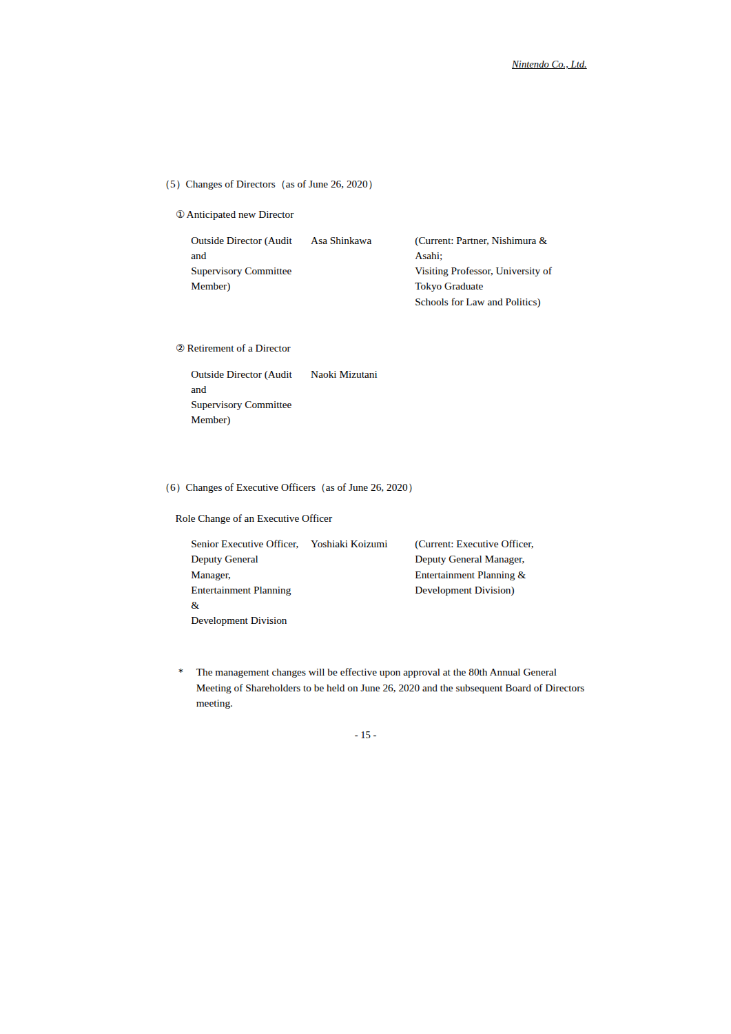Nintendo Co., Ltd.
（5）Changes of Directors（as of June 26, 2020）
① Anticipated new Director
| Outside Director (Audit and Supervisory Committee Member) | Asa Shinkawa | (Current: Partner, Nishimura & Asahi; Visiting Professor, University of Tokyo Graduate Schools for Law and Politics) |
② Retirement of a Director
| Outside Director (Audit and Supervisory Committee Member) | Naoki Mizutani | |
（6）Changes of Executive Officers（as of June 26, 2020）
Role Change of an Executive Officer
| Senior Executive Officer, Deputy General Manager, Entertainment Planning & Development Division | Yoshiaki Koizumi | (Current: Executive Officer, Deputy General Manager, Entertainment Planning & Development Division) |
＊
The management changes will be effective upon approval at the 80th Annual General Meeting of Shareholders to be held on June 26, 2020 and the subsequent Board of Directors meeting.
- 15 -